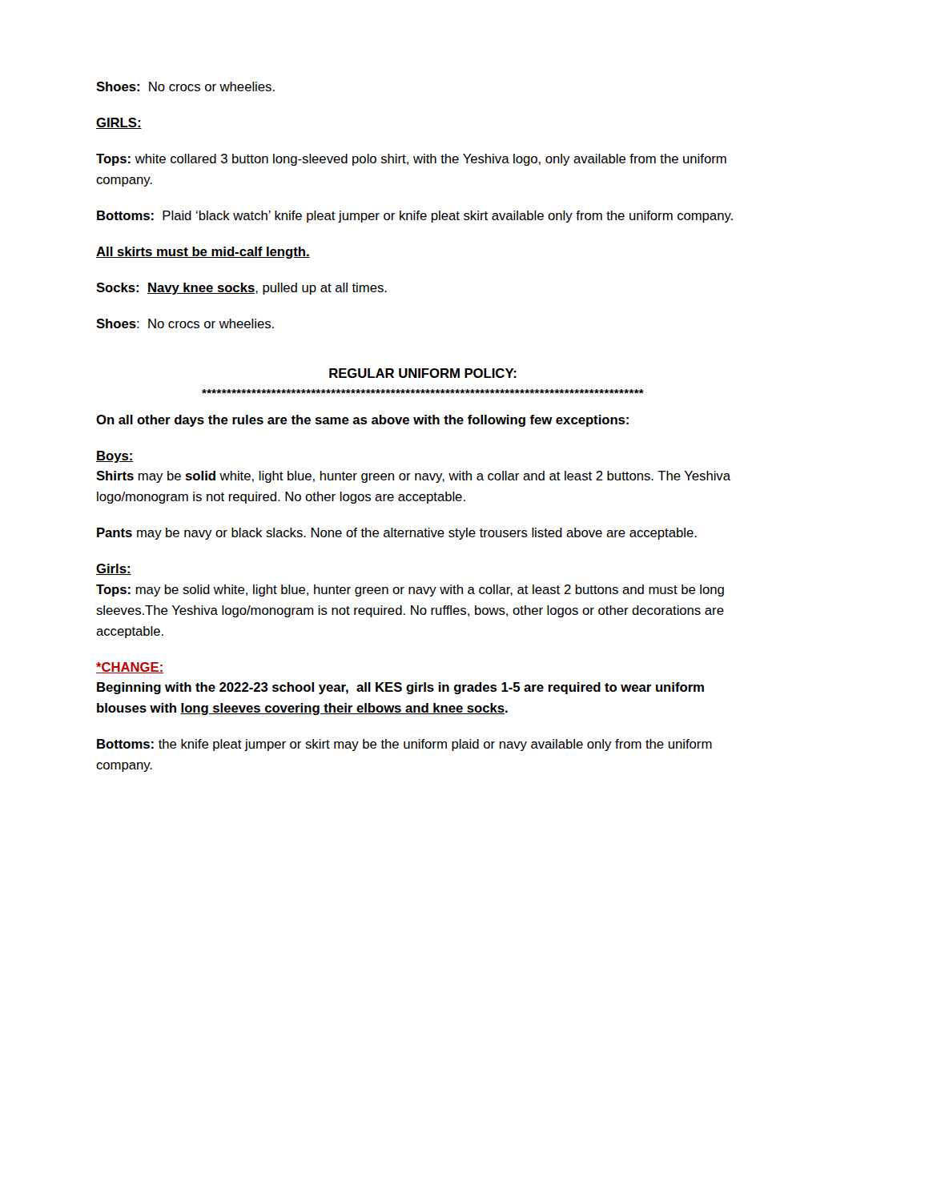Shoes: No crocs or wheelies.
GIRLS:
Tops: white collared 3 button long-sleeved polo shirt, with the Yeshiva logo, only available from the uniform company.
Bottoms: Plaid ‘black watch’ knife pleat jumper or knife pleat skirt available only from the uniform company.
All skirts must be mid-calf length.
Socks: Navy knee socks, pulled up at all times.
Shoes: No crocs or wheelies.
REGULAR UNIFORM POLICY:
*****************************************************************************************
On all other days the rules are the same as above with the following few exceptions:
Boys:
Shirts may be solid white, light blue, hunter green or navy, with a collar and at least 2 buttons. The Yeshiva logo/monogram is not required. No other logos are acceptable.
Pants may be navy or black slacks. None of the alternative style trousers listed above are acceptable.
Girls:
Tops: may be solid white, light blue, hunter green or navy with a collar, at least 2 buttons and must be long sleeves.The Yeshiva logo/monogram is not required. No ruffles, bows, other logos or other decorations are acceptable.
*CHANGE:
Beginning with the 2022-23 school year, all KES girls in grades 1-5 are required to wear uniform blouses with long sleeves covering their elbows and knee socks.
Bottoms: the knife pleat jumper or skirt may be the uniform plaid or navy available only from the uniform company.